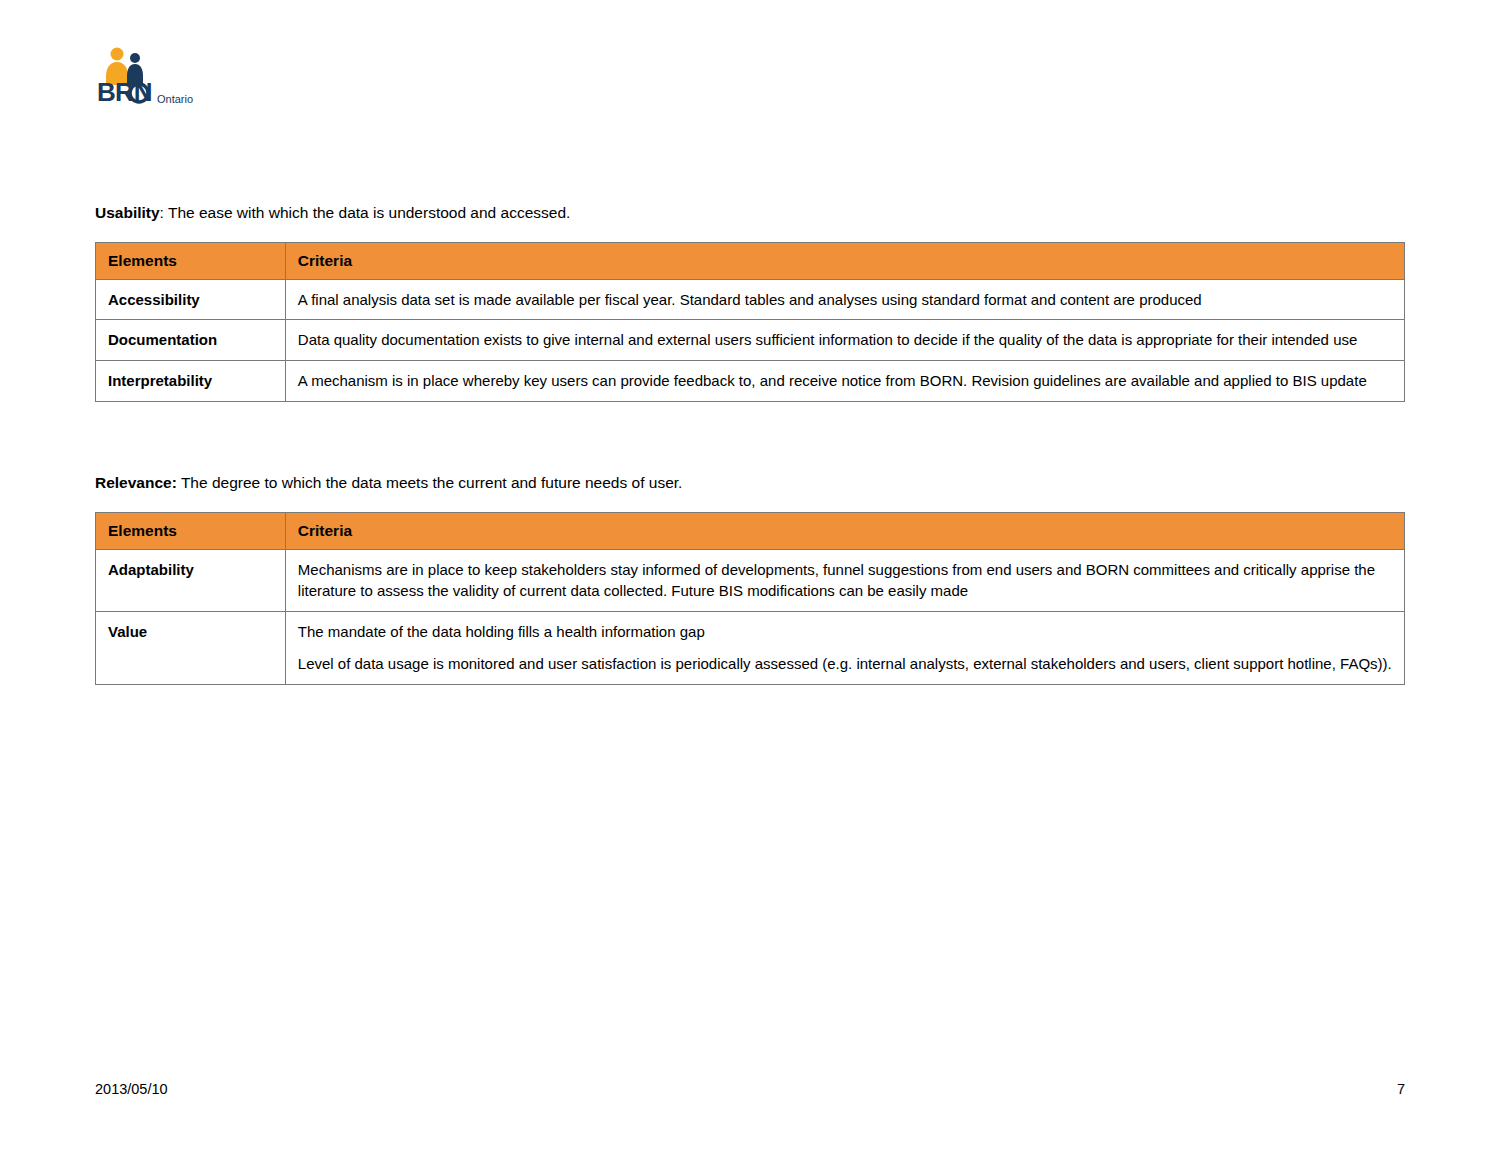B RN Ontario
Usability: The ease with which the data is understood and accessed.
| Elements | Criteria |
| --- | --- |
| Accessibility | A final analysis data set is made available per fiscal year. Standard tables and analyses using standard format and content are produced |
| Documentation | Data quality documentation exists to give internal and external users sufficient information to decide if the quality of the data is appropriate for their intended use |
| Interpretability | A mechanism is in place whereby key users can provide feedback to, and receive notice from BORN. Revision guidelines are available and applied to BIS update |
Relevance: The degree to which the data meets the current and future needs of user.
| Elements | Criteria |
| --- | --- |
| Adaptability | Mechanisms are in place to keep stakeholders stay informed of developments, funnel suggestions from end users and BORN committees and critically apprise the literature to assess the validity of current data collected. Future BIS modifications can be easily made |
| Value | The mandate of the data holding fills a health information gap Level of data usage is monitored and user satisfaction is periodically assessed (e.g. internal analysts, external stakeholders and users, client support hotline, FAQs)). |
2013/05/10 7